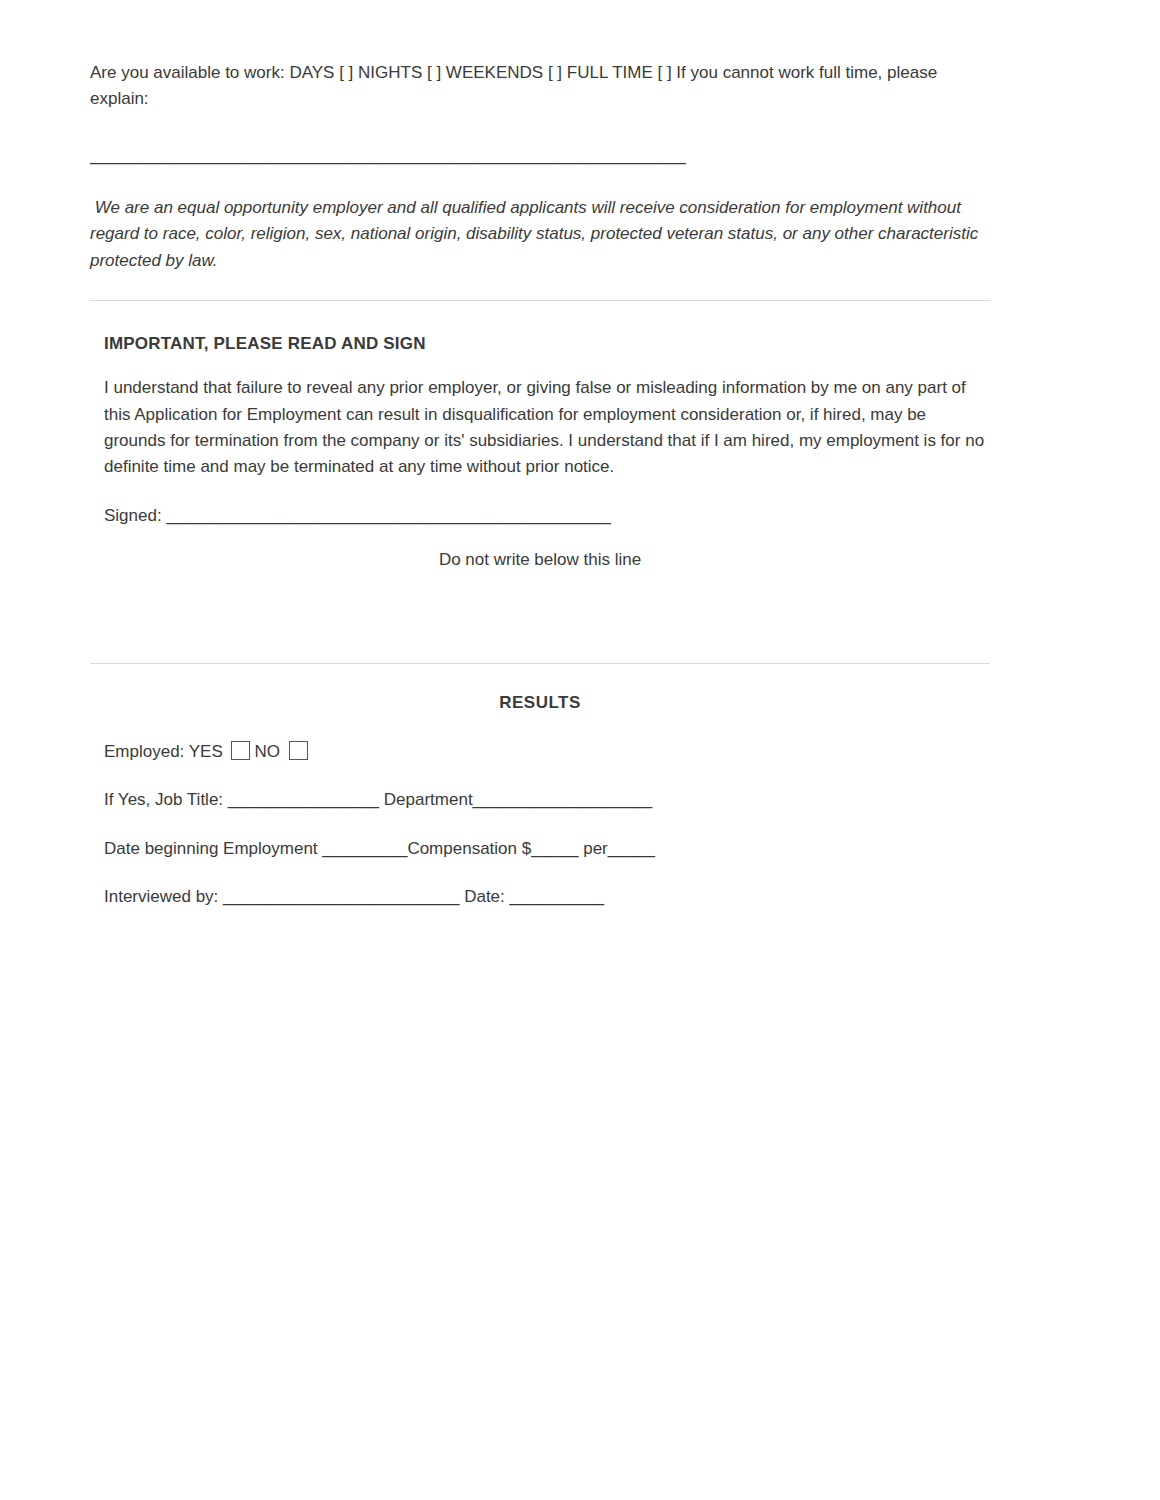Are you available to work: DAYS [ ] NIGHTS [ ] WEEKENDS [ ] FULL TIME [ ] If you cannot work full time, please explain:
_______________________________________________________________
We are an equal opportunity employer and all qualified applicants will receive consideration for employment without regard to race, color, religion, sex, national origin, disability status, protected veteran status, or any other characteristic protected by law.
IMPORTANT, PLEASE READ AND SIGN
I understand that failure to reveal any prior employer, or giving false or misleading information by me on any part of this Application for Employment can result in disqualification for employment consideration or, if hired, may be grounds for termination from the company or its' subsidiaries. I understand that if I am hired, my employment is for no definite time and may be terminated at any time without prior notice.
Signed: _______________________________________________
Do not write below this line
RESULTS
Employed: YES NO
If Yes, Job Title: ________________ Department___________________
Date beginning Employment _________Compensation $_____ per_____
Interviewed by: _________________________ Date: __________